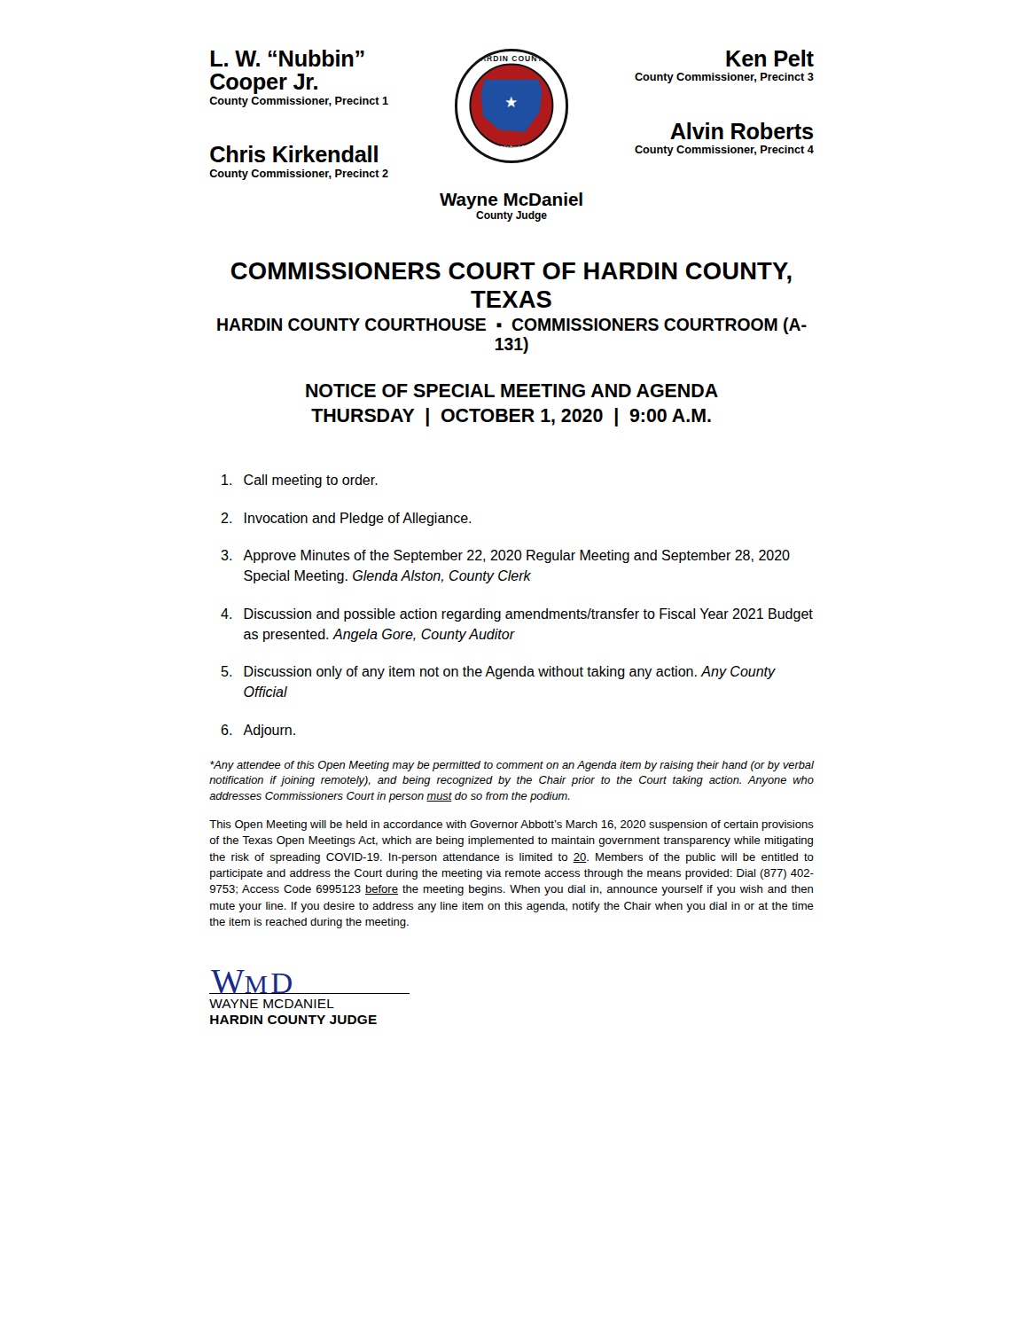L. W. “Nubbin” Cooper Jr.
County Commissioner, Precinct 1
Chris Kirkendall
County Commissioner, Precinct 2
HARDIN COUNTY
★
Established 1858
TEXAS
Ken Pelt
County Commissioner, Precinct 3
Alvin Roberts
County Commissioner, Precinct 4
Wayne McDaniel
County Judge
COMMISSIONERS COURT OF HARDIN COUNTY, TEXAS
HARDIN COUNTY COURTHOUSE ▪ COMMISSIONERS COURTROOM (A-131)
NOTICE OF SPECIAL MEETING AND AGENDA
THURSDAY | OCTOBER 1, 2020 | 9:00 A.M.
Call meeting to order.
Invocation and Pledge of Allegiance.
Approve Minutes of the September 22, 2020 Regular Meeting and September 28, 2020 Special Meeting. Glenda Alston, County Clerk
Discussion and possible action regarding amendments/transfer to Fiscal Year 2021 Budget as presented. Angela Gore, County Auditor
Discussion only of any item not on the Agenda without taking any action. Any County Official
Adjourn.
*Any attendee of this Open Meeting may be permitted to comment on an Agenda item by raising their hand (or by verbal notification if joining remotely), and being recognized by the Chair prior to the Court taking action. Anyone who addresses Commissioners Court in person must do so from the podium.
This Open Meeting will be held in accordance with Governor Abbott’s March 16, 2020 suspension of certain provisions of the Texas Open Meetings Act, which are being implemented to maintain government transparency while mitigating the risk of spreading COVID-19. In-person attendance is limited to 20. Members of the public will be entitled to participate and address the Court during the meeting via remote access through the means provided: Dial (877) 402-9753; Access Code 6995123 before the meeting begins. When you dial in, announce yourself if you wish and then mute your line. If you desire to address any line item on this agenda, notify the Chair when you dial in or at the time the item is reached during the meeting.
WM D
WAYNE MCDANIEL
HARDIN COUNTY JUDGE